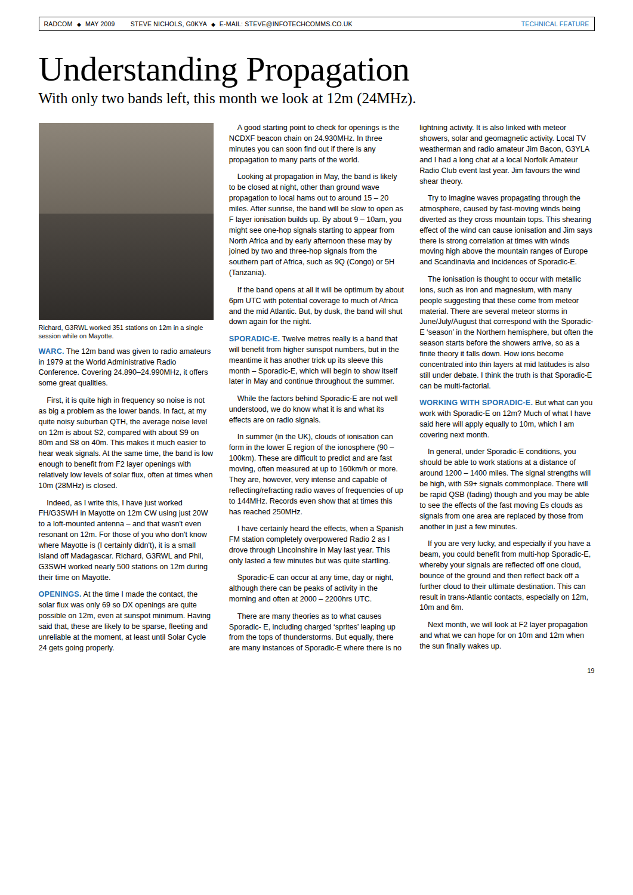RADCOM ◆ MAY 2009 STEVE NICHOLS, G0KYA ◆ E-MAIL: STEVE@INFOTECHCOMMS.CO.UK TECHNICAL FEATURE
Understanding Propagation
With only two bands left, this month we look at 12m (24MHz).
Richard, G3RWL worked 351 stations on 12m in a single session while on Mayotte.
WARC. The 12m band was given to radio amateurs in 1979 at the World Administrative Radio Conference. Covering 24.890–24.990MHz, it offers some great qualities.
First, it is quite high in frequency so noise is not as big a problem as the lower bands. In fact, at my quite noisy suburban QTH, the average noise level on 12m is about S2, compared with about S9 on 80m and S8 on 40m. This makes it much easier to hear weak signals. At the same time, the band is low enough to benefit from F2 layer openings with relatively low levels of solar flux, often at times when 10m (28MHz) is closed.
Indeed, as I write this, I have just worked FH/G3SWH in Mayotte on 12m CW using just 20W to a loft-mounted antenna – and that wasn't even resonant on 12m. For those of you who don't know where Mayotte is (I certainly didn't), it is a small island off Madagascar. Richard, G3RWL and Phil, G3SWH worked nearly 500 stations on 12m during their time on Mayotte.
OPENINGS. At the time I made the contact, the solar flux was only 69 so DX openings are quite possible on 12m, even at sunspot minimum. Having said that, these are likely to be sparse, fleeting and unreliable at the moment, at least until Solar Cycle 24 gets going properly.
A good starting point to check for openings is the NCDXF beacon chain on 24.930MHz. In three minutes you can soon find out if there is any propagation to many parts of the world.
Looking at propagation in May, the band is likely to be closed at night, other than ground wave propagation to local hams out to around 15 – 20 miles. After sunrise, the band will be slow to open as F layer ionisation builds up. By about 9 – 10am, you might see one-hop signals starting to appear from North Africa and by early afternoon these may by joined by two and three-hop signals from the southern part of Africa, such as 9Q (Congo) or 5H (Tanzania).
If the band opens at all it will be optimum by about 6pm UTC with potential coverage to much of Africa and the mid Atlantic. But, by dusk, the band will shut down again for the night.
SPORADIC-E. Twelve metres really is a band that will benefit from higher sunspot numbers, but in the meantime it has another trick up its sleeve this month – Sporadic-E, which will begin to show itself later in May and continue throughout the summer.
While the factors behind Sporadic-E are not well understood, we do know what it is and what its effects are on radio signals.
In summer (in the UK), clouds of ionisation can form in the lower E region of the ionosphere (90 – 100km). These are difficult to predict and are fast moving, often measured at up to 160km/h or more. They are, however, very intense and capable of reflecting/refracting radio waves of frequencies of up to 144MHz. Records even show that at times this has reached 250MHz.
I have certainly heard the effects, when a Spanish FM station completely overpowered Radio 2 as I drove through Lincolnshire in May last year. This only lasted a few minutes but was quite startling.
Sporadic-E can occur at any time, day or night, although there can be peaks of activity in the morning and often at 2000 – 2200hrs UTC.
There are many theories as to what causes Sporadic- E, including charged ‘sprites’ leaping up from the tops of thunderstorms. But equally, there are many instances of Sporadic-E where there is no lightning activity. It is also linked with meteor showers, solar and geomagnetic activity. Local TV weatherman and radio amateur Jim Bacon, G3YLA and I had a long chat at a local Norfolk Amateur Radio Club event last year. Jim favours the wind shear theory.
Try to imagine waves propagating through the atmosphere, caused by fast-moving winds being diverted as they cross mountain tops. This shearing effect of the wind can cause ionisation and Jim says there is strong correlation at times with winds moving high above the mountain ranges of Europe and Scandinavia and incidences of Sporadic-E.
The ionisation is thought to occur with metallic ions, such as iron and magnesium, with many people suggesting that these come from meteor material. There are several meteor storms in June/July/August that correspond with the Sporadic-E ‘season’ in the Northern hemisphere, but often the season starts before the showers arrive, so as a finite theory it falls down. How ions become concentrated into thin layers at mid latitudes is also still under debate. I think the truth is that Sporadic-E can be multi-factorial.
WORKING WITH SPORADIC-E. But what can you work with Sporadic-E on 12m? Much of what I have said here will apply equally to 10m, which I am covering next month.
In general, under Sporadic-E conditions, you should be able to work stations at a distance of around 1200 – 1400 miles. The signal strengths will be high, with S9+ signals commonplace. There will be rapid QSB (fading) though and you may be able to see the effects of the fast moving Es clouds as signals from one area are replaced by those from another in just a few minutes.
If you are very lucky, and especially if you have a beam, you could benefit from multi-hop Sporadic-E, whereby your signals are reflected off one cloud, bounce of the ground and then reflect back off a further cloud to their ultimate destination. This can result in trans-Atlantic contacts, especially on 12m, 10m and 6m.
Next month, we will look at F2 layer propagation and what we can hope for on 10m and 12m when the sun finally wakes up.
19